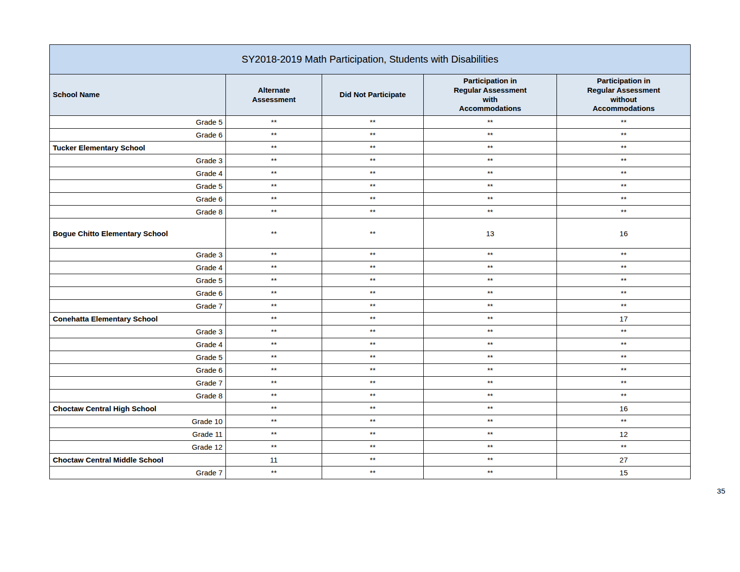SY2018-2019 Math Participation, Students with Disabilities
| School Name | Alternate Assessment | Did Not Participate | Participation in Regular Assessment with Accommodations | Participation in Regular Assessment without Accommodations |
| --- | --- | --- | --- | --- |
| Grade 5 | ** | ** | ** | ** |
| Grade 6 | ** | ** | ** | ** |
| Tucker Elementary School | ** | ** | ** | ** |
| Grade 3 | ** | ** | ** | ** |
| Grade 4 | ** | ** | ** | ** |
| Grade 5 | ** | ** | ** | ** |
| Grade 6 | ** | ** | ** | ** |
| Grade 8 | ** | ** | ** | ** |
| Bogue Chitto Elementary School | ** | ** | 13 | 16 |
| Grade 3 | ** | ** | ** | ** |
| Grade 4 | ** | ** | ** | ** |
| Grade 5 | ** | ** | ** | ** |
| Grade 6 | ** | ** | ** | ** |
| Grade 7 | ** | ** | ** | ** |
| Conehatta Elementary School | ** | ** | ** | 17 |
| Grade 3 | ** | ** | ** | ** |
| Grade 4 | ** | ** | ** | ** |
| Grade 5 | ** | ** | ** | ** |
| Grade 6 | ** | ** | ** | ** |
| Grade 7 | ** | ** | ** | ** |
| Grade 8 | ** | ** | ** | ** |
| Choctaw Central High School | ** | ** | ** | 16 |
| Grade 10 | ** | ** | ** | ** |
| Grade 11 | ** | ** | ** | 12 |
| Grade 12 | ** | ** | ** | ** |
| Choctaw Central Middle School | 11 | ** | ** | 27 |
| Grade 7 | ** | ** | ** | 15 |
35